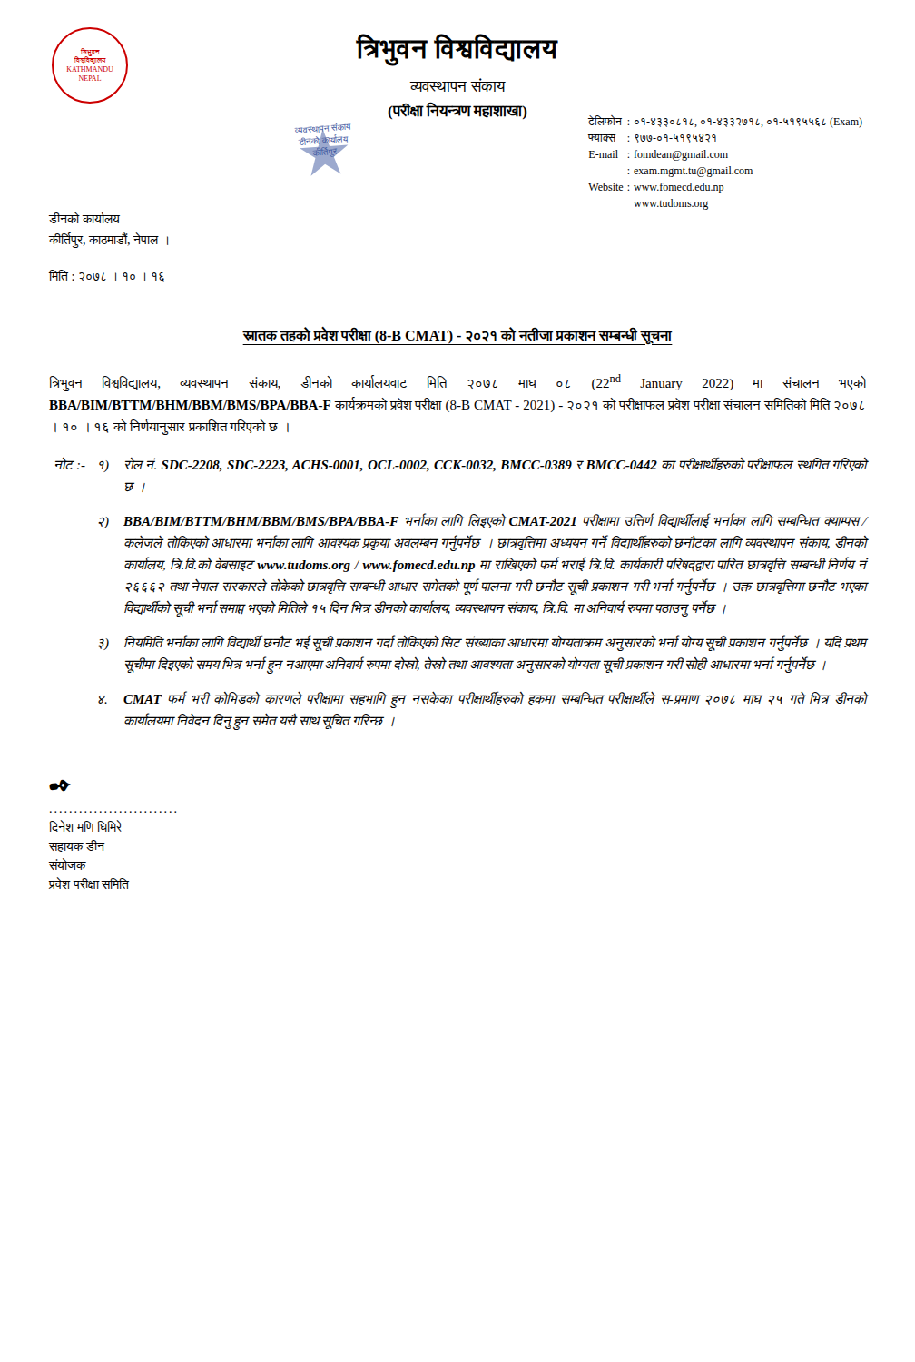त्रिभुवन
विश्वविद्यालय
KATHMANDU
NEPAL
त्रिभुवन विश्वविद्यालय
व्यवस्थापन संकाय
(परीक्षा नियन्त्रण महाशाखा)
★
व्यवस्थापन संकाय
डीनको कार्यालय
कीर्तिपुर
| टेलिफोन | : | ०१-४३३०८१८, ०१-४३३२७१८, ०१-५१९५५६८ (Exam) |
| फ्याक्स | : | ९७७-०१-५१९५४२१ |
| E-mail | : | fomdean@gmail.com |
| | : | exam.mgmt.tu@gmail.com |
| Website | : | www.fomecd.edu.np |
| | | www.tudoms.org |
डीनको कार्यालय
कीर्तिपुर, काठमाडौं, नेपाल ।
मिति : २०७८ । १० । १६
स्नातक तहको प्रवेश परीक्षा (8-B CMAT) - २०२१ को नतीजा प्रकाशन सम्बन्धी सूचना
त्रिभुवन विश्वविद्यालय, व्यवस्थापन संकाय, डीनको कार्यालयवाट मिति २०७८ माघ ०८ (22nd January 2022) मा संचालन भएको BBA/BIM/BTTM/BHM/BBM/BMS/BPA/BBA-F कार्यक्रमको प्रवेश परीक्षा (8-B CMAT - 2021) - २०२१ को परीक्षाफल प्रवेश परीक्षा संचालन समितिको मिति २०७८ । १० । १६ को निर्णयानुसार प्रकाशित गरिएको छ ।
नोट :- १) रोल नं. SDC-2208, SDC-2223, ACHS-0001, OCL-0002, CCK-0032, BMCC-0389 र BMCC-0442 का परीक्षार्थीहरुको परीक्षाफल स्थगित गरिएको छ ।
२) BBA/BIM/BTTM/BHM/BBM/BMS/BPA/BBA-F भर्नाका लागि लिइएको CMAT-2021 परीक्षामा उत्तिर्ण विद्यार्थीलाई भर्नाका लागि सम्बन्धित क्याम्पस ⁄ कलेजले तोकिएको आधारमा भर्नाका लागि आवश्यक प्रकृया अवलम्बन गर्नुपर्नेछ । छात्रवृत्तिमा अध्ययन गर्ने विद्यार्थीहरुको छनौटका लागि व्यवस्थापन संकाय, डीनको कार्यालय, त्रि.वि.को वेबसाइट www.tudoms.org / www.fomecd.edu.np मा राखिएको फर्म भराई त्रि.वि. कार्यकारी परिषद्द्वारा पारित छात्रवृत्ति सम्बन्धी निर्णय नं २६६६२ तथा नेपाल सरकारले तोकेको छात्रवृत्ति सम्बन्धी आधार समेतको पूर्ण पालना गरी छनौट सूची प्रकाशन गरी भर्ना गर्नुपर्नेछ । उक्त छात्रवृत्तिमा छनौट भएका विद्यार्थीको सूची भर्ना समाप्त भएको मितिले १५ दिन भित्र डीनको कार्यालय, व्यवस्थापन संकाय, त्रि.वि. मा अनिवार्य रुपमा पठाउनु पर्नेछ ।
३) नियमिति भर्नाका लागि विद्यार्थी छनौट भई सूची प्रकाशन गर्दा तोकिएको सिट संख्याका आधारमा योग्यताक्रम अनुसारको भर्ना योग्य सूची प्रकाशन गर्नुपर्नेछ । यदि प्रथम सूचीमा दिइएको समय भित्र भर्ना हुन नआएमा अनिवार्य रुपमा दोस्रो, तेस्रो तथा आवश्यता अनुसारको योग्यता सूची प्रकाशन गरी सोही आधारमा भर्ना गर्नुपर्नेछ ।
४. CMAT फर्म भरी कोभिडको कारणले परीक्षामा सहभागि हुन नसकेका परीक्षार्थीहरुको हकमा सम्बन्धित परीक्षार्थीले स-प्रमाण २०७८ माघ २५ गते भित्र डीनको कार्यालयमा निवेदन दिनु हुन समेत यसै साथ सूचित गरिन्छ ।
✒︎
..........................
दिनेश मणि घिमिरे
सहायक डीन
संयोजक
प्रवेश परीक्षा समिति